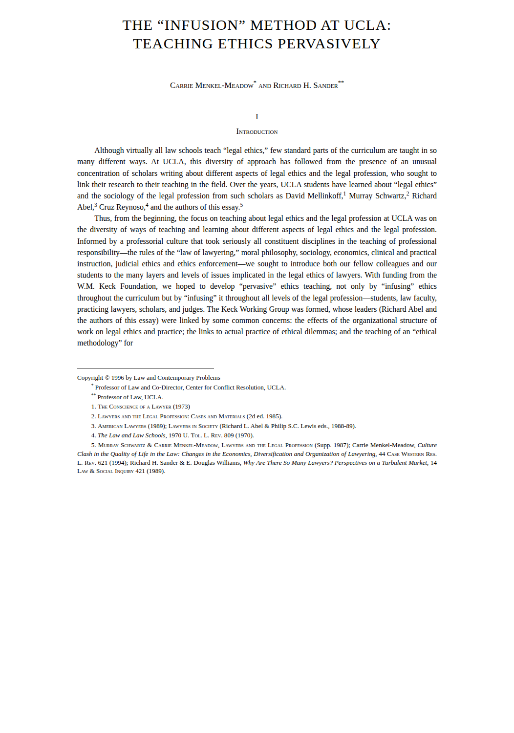THE “INFUSION” METHOD AT UCLA:
TEACHING ETHICS PERVASIVELY
Carrie Menkel-Meadow* and Richard H. Sander**
I
Introduction
Although virtually all law schools teach “legal ethics,” few standard parts of the curriculum are taught in so many different ways. At UCLA, this diversity of approach has followed from the presence of an unusual concentration of scholars writing about different aspects of legal ethics and the legal profession, who sought to link their research to their teaching in the field. Over the years, UCLA students have learned about “legal ethics” and the sociology of the legal profession from such scholars as David Mellinkoff,1 Murray Schwartz,2 Richard Abel,3 Cruz Reynoso,4 and the authors of this essay.5
Thus, from the beginning, the focus on teaching about legal ethics and the legal profession at UCLA was on the diversity of ways of teaching and learning about different aspects of legal ethics and the legal profession. Informed by a professorial culture that took seriously all constituent disciplines in the teaching of professional responsibility—the rules of the “law of lawyering,” moral philosophy, sociology, economics, clinical and practical instruction, judicial ethics and ethics enforcement—we sought to introduce both our fellow colleagues and our students to the many layers and levels of issues implicated in the legal ethics of lawyers. With funding from the W.M. Keck Foundation, we hoped to develop “pervasive” ethics teaching, not only by “infusing” ethics throughout the curriculum but by “infusing” it throughout all levels of the legal profession—students, law faculty, practicing lawyers, scholars, and judges. The Keck Working Group was formed, whose leaders (Richard Abel and the authors of this essay) were linked by some common concerns: the effects of the organizational structure of work on legal ethics and practice; the links to actual practice of ethical dilemmas; and the teaching of an “ethical methodology” for
Copyright © 1996 by Law and Contemporary Problems
* Professor of Law and Co-Director, Center for Conflict Resolution, UCLA.
** Professor of Law, UCLA.
1. The Conscience of a Lawyer (1973)
2. Lawyers and the Legal Profession: Cases and Materials (2d ed. 1985).
3. American Lawyers (1989); Lawyers in Society (Richard L. Abel & Philip S.C. Lewis eds., 1988-89).
4. The Law and Law Schools, 1970 U. Tol. L. Rev. 809 (1970).
5. Murray Schwartz & Carrie Menkel-Meadow, Lawyers and the Legal Profession (Supp. 1987); Carrie Menkel-Meadow, Culture Clash in the Quality of Life in the Law: Changes in the Economics, Diversification and Organization of Lawyering, 44 Case Western Res. L. Rev. 621 (1994); Richard H. Sander & E. Douglas Williams, Why Are There So Many Lawyers? Perspectives on a Turbulent Market, 14 Law & Social Inquiry 421 (1989).